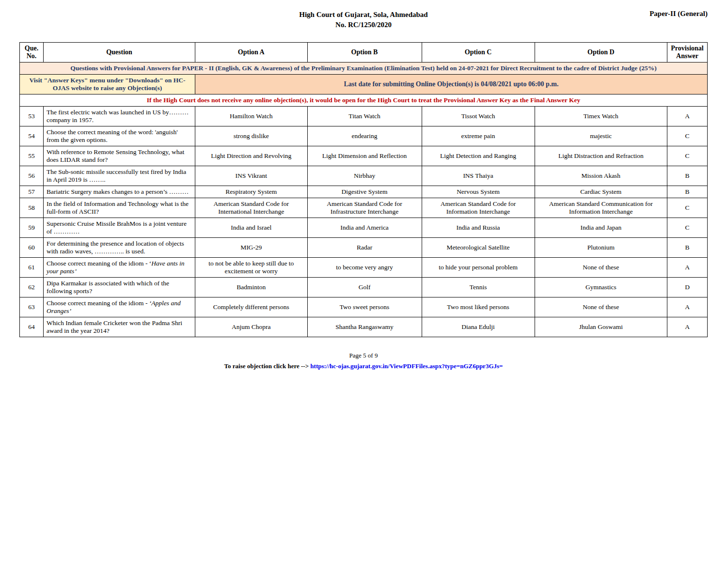High Court of Gujarat, Sola, Ahmedabad
No. RC/1250/2020
Paper-II (General)
| Questions with Provisional Answers for PAPER - II (English, GK & Awareness) of the Preliminary Examination (Elimination Test) held on 24-07-2021 for Direct Recruitment to the cadre of District Judge (25%) |
| Visit "Answer Keys" menu under "Downloads" on HC-OJAS website to raise any Objection(s) | Last date for submitting Online Objection(s) is 04/08/2021 upto 06:00 p.m. |
| If the High Court does not receive any online objection(s), it would be open for the High Court to treat the Provisional Answer Key as the Final Answer Key |
| Que. No. | Question | Option A | Option B | Option C | Option D | Provisional Answer |
| 53 | The first electric watch was launched in US by………company in 1957. | Hamilton Watch | Titan Watch | Tissot Watch | Timex Watch | A |
| 54 | Choose the correct meaning of the word: 'anguish' from the given options. | strong dislike | endearing | extreme pain | majestic | C |
| 55 | With reference to Remote Sensing Technology, what does LIDAR stand for? | Light Direction and Revolving | Light Dimension and Reflection | Light Detection and Ranging | Light Distraction and Refraction | C |
| 56 | The Sub-sonic missile successfully test fired by India in April 2019 is …….. | INS Vikrant | Nirbhay | INS Thaiya | Mission Akash | B |
| 57 | Bariatric Surgery makes changes to a person’s ……… | Respiratory System | Digestive System | Nervous System | Cardiac System | B |
| 58 | In the field of Information and Technology what is the full-form of ASCII? | American Standard Code for International Interchange | American Standard Code for Infrastructure Interchange | American Standard Code for Information Interchange | American Standard Communication for Information Interchange | C |
| 59 | Supersonic Cruise Missile BrahMos is a joint venture of ………… | India and Israel | India and America | India and Russia | India and Japan | C |
| 60 | For determining the presence and location of objects with radio waves, ………….. is used. | MIG-29 | Radar | Meteorological Satellite | Plutonium | B |
| 61 | Choose correct meaning of the idiom - ‘ Have ants in your pants’ | to not be able to keep still due to excitement or worry | to become very angry | to hide your personal problem | None of these | A |
| 62 | Dipa Karmakar is associated with which of the following sports? | Badminton | Golf | Tennis | Gymnastics | D |
| 63 | Choose correct meaning of the idiom - ‘Apples and Oranges’ | Completely different persons | Two sweet persons | Two most liked persons | None of these | A |
| 64 | Which Indian female Cricketer won the Padma Shri award in the year 2014? | Anjum Chopra | Shantha Rangaswamy | Diana Edulji | Jhulan Goswami | A |
Page 5 of 9
To raise objection click here --> https://hc-ojas.gujarat.gov.in/ViewPDFFiles.aspx?type=nGZ6ppr3GJs=